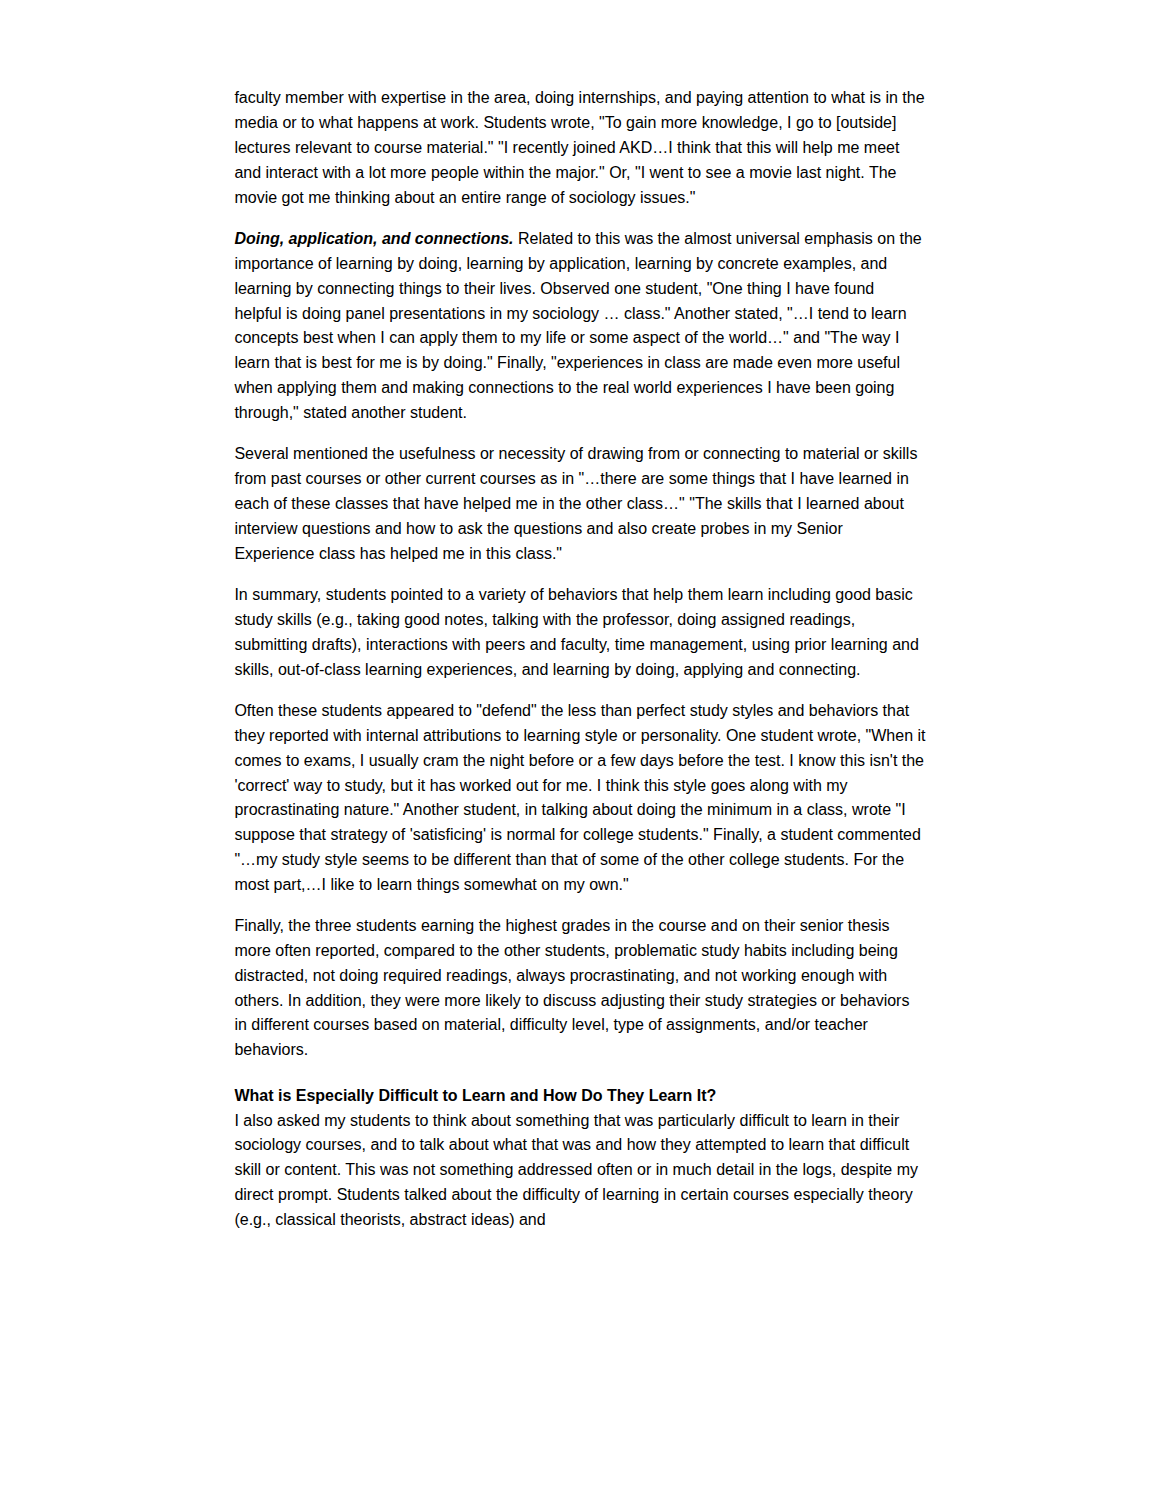faculty member with expertise in the area, doing internships, and paying attention to what is in the media or to what happens at work. Students wrote, "To gain more knowledge, I go to [outside] lectures relevant to course material." "I recently joined AKD…I think that this will help me meet and interact with a lot more people within the major." Or, "I went to see a movie last night. The movie got me thinking about an entire range of sociology issues."
Doing, application, and connections. Related to this was the almost universal emphasis on the importance of learning by doing, learning by application, learning by concrete examples, and learning by connecting things to their lives. Observed one student, "One thing I have found helpful is doing panel presentations in my sociology … class." Another stated, "…I tend to learn concepts best when I can apply them to my life or some aspect of the world…" and "The way I learn that is best for me is by doing." Finally, "experiences in class are made even more useful when applying them and making connections to the real world experiences I have been going through," stated another student.
Several mentioned the usefulness or necessity of drawing from or connecting to material or skills from past courses or other current courses as in "…there are some things that I have learned in each of these classes that have helped me in the other class…" "The skills that I learned about interview questions and how to ask the questions and also create probes in my Senior Experience class has helped me in this class."
In summary, students pointed to a variety of behaviors that help them learn including good basic study skills (e.g., taking good notes, talking with the professor, doing assigned readings, submitting drafts), interactions with peers and faculty, time management, using prior learning and skills, out-of-class learning experiences, and learning by doing, applying and connecting.
Often these students appeared to "defend" the less than perfect study styles and behaviors that they reported with internal attributions to learning style or personality. One student wrote, "When it comes to exams, I usually cram the night before or a few days before the test. I know this isn't the 'correct' way to study, but it has worked out for me. I think this style goes along with my procrastinating nature." Another student, in talking about doing the minimum in a class, wrote "I suppose that strategy of 'satisficing' is normal for college students." Finally, a student commented "…my study style seems to be different than that of some of the other college students. For the most part,…I like to learn things somewhat on my own."
Finally, the three students earning the highest grades in the course and on their senior thesis more often reported, compared to the other students, problematic study habits including being distracted, not doing required readings, always procrastinating, and not working enough with others. In addition, they were more likely to discuss adjusting their study strategies or behaviors in different courses based on material, difficulty level, type of assignments, and/or teacher behaviors.
What is Especially Difficult to Learn and How Do They Learn It?
I also asked my students to think about something that was particularly difficult to learn in their sociology courses, and to talk about what that was and how they attempted to learn that difficult skill or content. This was not something addressed often or in much detail in the logs, despite my direct prompt. Students talked about the difficulty of learning in certain courses especially theory (e.g., classical theorists, abstract ideas) and